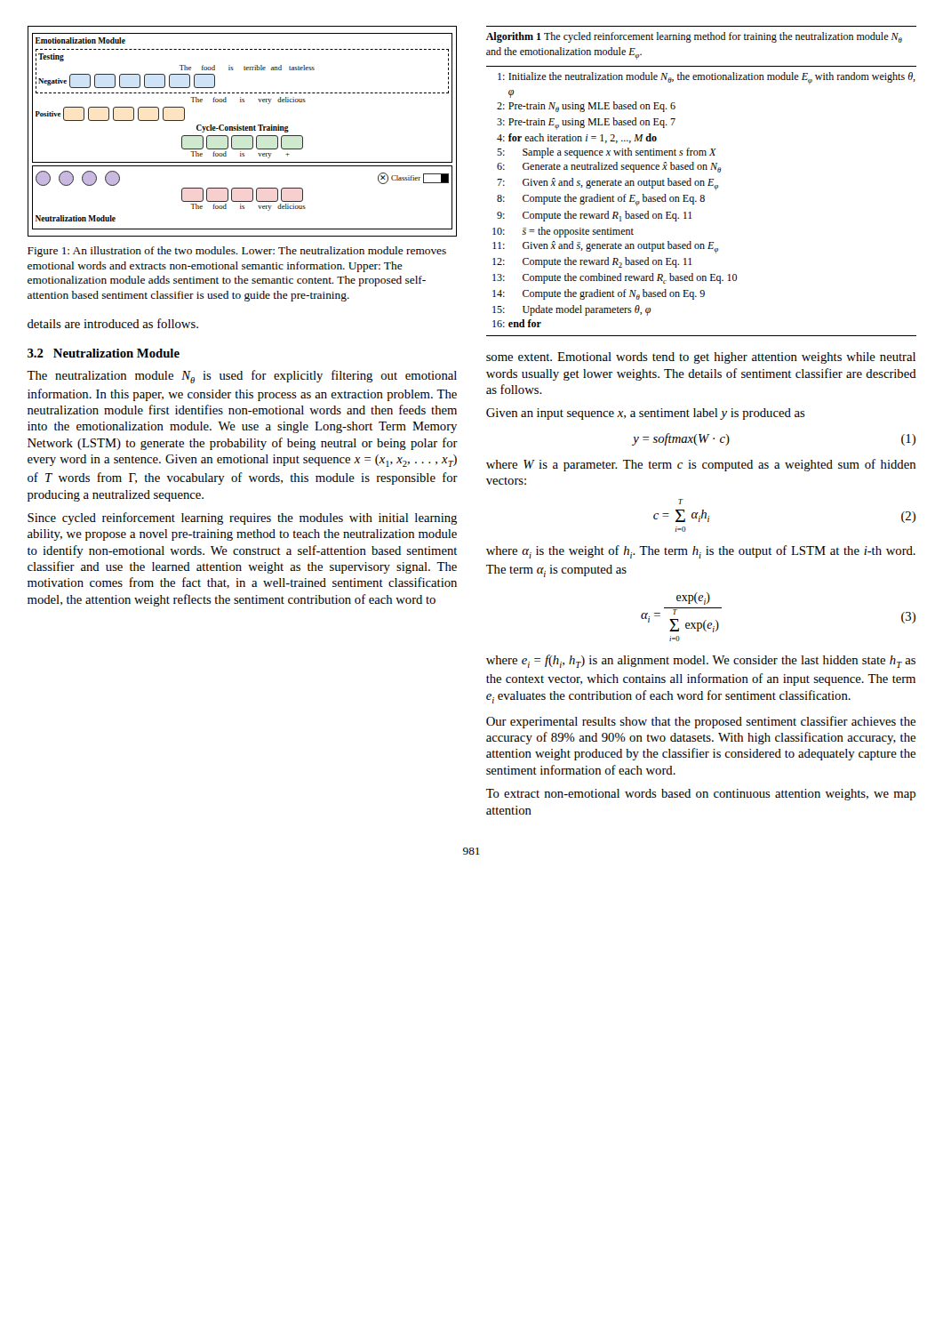Emotionalization Module
Testing
The food is terrible and tasteless
Negative
The food is very delicious
Positive
Cycle-Consistent Training
The food is very+
✕ Classifier
The food is very delicious
Neutralization Module
Figure 1: An illustration of the two modules. Lower: The neutralization module removes emotional words and extracts non-emotional semantic information. Upper: The emotionalization module adds sentiment to the semantic content. The proposed self-attention based sentiment classifier is used to guide the pre-training.
details are introduced as follows.
3.2 Neutralization Module
The neutralization module Nθ is used for explicitly filtering out emotional information. In this paper, we consider this process as an extraction problem. The neutralization module first identifies non-emotional words and then feeds them into the emotionalization module. We use a single Long-short Term Memory Network (LSTM) to generate the probability of being neutral or being polar for every word in a sentence. Given an emotional input sequence x = (x1, x2, . . . , xT) of T words from Γ, the vocabulary of words, this module is responsible for producing a neutralized sequence.
Since cycled reinforcement learning requires the modules with initial learning ability, we propose a novel pre-training method to teach the neutralization module to identify non-emotional words. We construct a self-attention based sentiment classifier and use the learned attention weight as the supervisory signal. The motivation comes from the fact that, in a well-trained sentiment classification model, the attention weight reflects the sentiment contribution of each word to
Algorithm 1 The cycled reinforcement learning method for training the neutralization module Nθ and the emotionalization module Eφ.
Initialize the neutralization module Nθ, the emotionalization module Eφ with random weights θ, φ
Pre-train Nθ using MLE based on Eq. 6
Pre-train Eφ using MLE based on Eq. 7
for each iteration i = 1, 2, ..., M do
Sample a sequence x with sentiment s from X
Generate a neutralized sequence x̂ based on Nθ
Given x̂ and s, generate an output based on Eφ
Compute the gradient of Eφ based on Eq. 8
Compute the reward R1 based on Eq. 11
s̄ = the opposite sentiment
Given x̂ and s̄, generate an output based on Eφ
Compute the reward R2 based on Eq. 11
Compute the combined reward Rc based on Eq. 10
Compute the gradient of Nθ based on Eq. 9
Update model parameters θ, φ
end for
some extent. Emotional words tend to get higher attention weights while neutral words usually get lower weights. The details of sentiment classifier are described as follows.
Given an input sequence x, a sentiment label y is produced as
y = softmax(W · c)
(1)
where W is a parameter. The term c is computed as a weighted sum of hidden vectors:
c = TΣi=0 αi hi
(2)
where αi is the weight of hi. The term hi is the output of LSTM at the i-th word. The term αi is computed as
αi = exp(ei) TΣi=0 exp(ei)
(3)
where ei = f(hi, hT) is an alignment model. We consider the last hidden state hT as the context vector, which contains all information of an input sequence. The term ei evaluates the contribution of each word for sentiment classification.
Our experimental results show that the proposed sentiment classifier achieves the accuracy of 89% and 90% on two datasets. With high classification accuracy, the attention weight produced by the classifier is considered to adequately capture the sentiment information of each word.
To extract non-emotional words based on continuous attention weights, we map attention
981